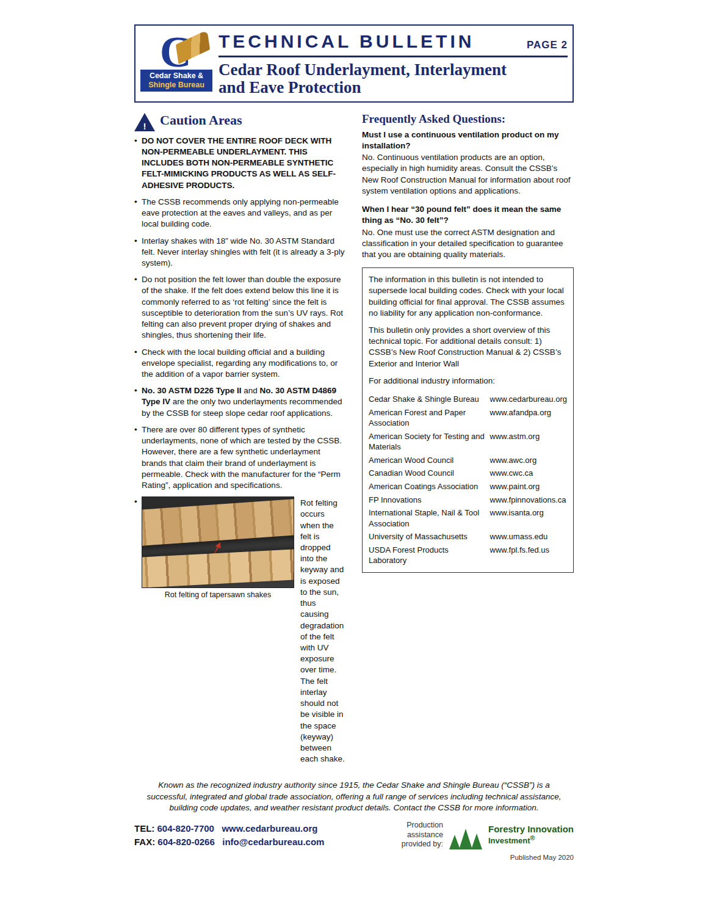C®
Cedar Shake &Shingle Bureau
TECHNICAL BULLETIN
PAGE 2
Cedar Roof Underlayment, Interlayment
and Eave Protection
!
Caution Areas
Do not cover the entire roof deck with non-permeable underlayment. This includes both non-permeable synthetic felt-mimicking products as well as self-adhesive products.
The CSSB recommends only applying non-permeable eave protection at the eaves and valleys, and as per local building code.
Interlay shakes with 18” wide No. 30 ASTM Standard felt. Never interlay shingles with felt (it is already a 3-ply system).
Do not position the felt lower than double the exposure of the shake. If the felt does extend below this line it is commonly referred to as ‘rot felting’ since the felt is susceptible to deterioration from the sun’s UV rays. Rot felting can also prevent proper drying of shakes and shingles, thus shortening their life.
Check with the local building official and a building envelope specialist, regarding any modifications to, or the addition of a vapor barrier system.
No. 30 ASTM D226 Type II and No. 30 ASTM D4869 Type IV are the only two underlayments recommended by the CSSB for steep slope cedar roof applications.
There are over 80 different types of synthetic underlayments, none of which are tested by the CSSB. However, there are a few synthetic underlayment brands that claim their brand of underlayment is permeable. Check with the manufacturer for the “Perm Rating”, application and specifications.
Rot felting of tapersawn shakes
Rot felting occurs when the felt is dropped into the keyway and is exposed to the sun, thus causing degradation of the felt with UV exposure over time. The felt interlay should not be visible in the space (keyway) between each shake.
Frequently Asked Questions:
Must I use a continuous ventilation product on my installation?
No. Continuous ventilation products are an option, especially in high humidity areas. Consult the CSSB’s New Roof Construction Manual for information about roof system ventilation options and applications.
When I hear “30 pound felt” does it mean the same thing as “No. 30 felt”?
No. One must use the correct ASTM designation and classification in your detailed specification to guarantee that you are obtaining quality materials.
The information in this bulletin is not intended to supersede local building codes. Check with your local building official for final approval. The CSSB assumes no liability for any application non-conformance.
This bulletin only provides a short overview of this technical topic. For additional details consult: 1) CSSB’s New Roof Construction Manual & 2) CSSB’s Exterior and Interior Wall
For additional industry information:
| Cedar Shake & Shingle Bureau | www.cedarbureau.org |
| American Forest and Paper Association | www.afandpa.org |
| American Society for Testing and Materials | www.astm.org |
| American Wood Council | www.awc.org |
| Canadian Wood Council | www.cwc.ca |
| American Coatings Association | www.paint.org |
| FP Innovations | www.fpinnovations.ca |
| International Staple, Nail & Tool Association | www.isanta.org |
| University of Massachusetts | www.umass.edu |
| USDA Forest Products Laboratory | www.fpl.fs.fed.us |
Known as the recognized industry authority since 1915, the Cedar Shake and Shingle Bureau (“CSSB”) is a successful, integrated and global trade association, offering a full range of services including technical assistance, building code updates, and weather resistant product details. Contact the CSSB for more information.
TEL: 604-820-7700 www.cedarbureau.org
FAX: 604-820-0266 info@cedarbureau.com
Production
assistance
provided by:
Forestry Innovation
Investment®
Published May 2020